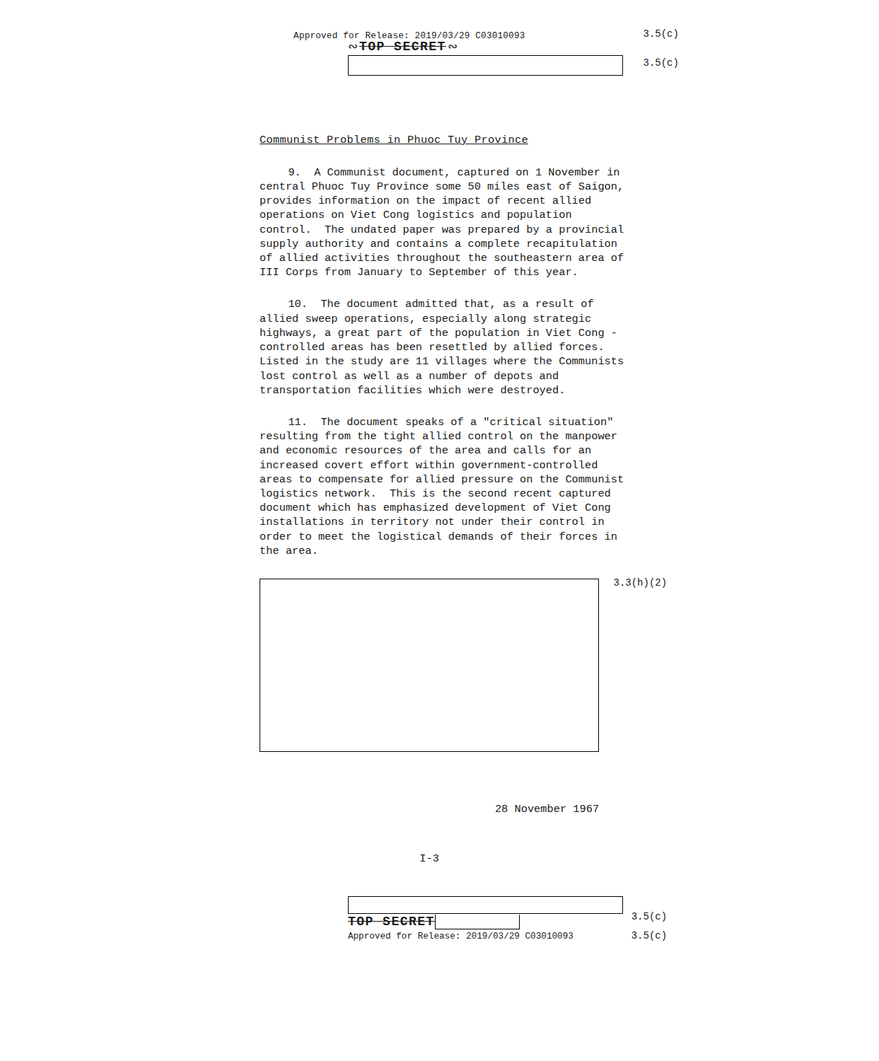3.5(c)
3.5(c)
Approved for Release: 2019/03/29 C03010093
∾TOP SECRET∾
Communist Problems in Phuoc Tuy Province
9. A Communist document, captured on 1 November in central Phuoc Tuy Province some 50 miles east of Saigon, provides information on the impact of recent allied operations on Viet Cong logistics and population control. The undated paper was prepared by a provincial supply authority and contains a complete recapitulation of allied activities throughout the southeastern area of III Corps from January to September of this year.
10. The document admitted that, as a result of allied sweep operations, especially along strategic highways, a great part of the population in Viet Cong - controlled areas has been resettled by allied forces. Listed in the study are 11 villages where the Communists lost control as well as a number of depots and transportation facilities which were destroyed.
11. The document speaks of a "critical situation" resulting from the tight allied control on the manpower and economic resources of the area and calls for an increased covert effort within government-controlled areas to compensate for allied pressure on the Communist logistics network. This is the second recent captured document which has emphasized development of Viet Cong installations in territory not under their control in order to meet the logistical demands of their forces in the area.
3.3(h)(2)
28 November 1967
I-3
TOP SECRET
Approved for Release: 2019/03/29 C03010093
3.5(c)
3.5(c)